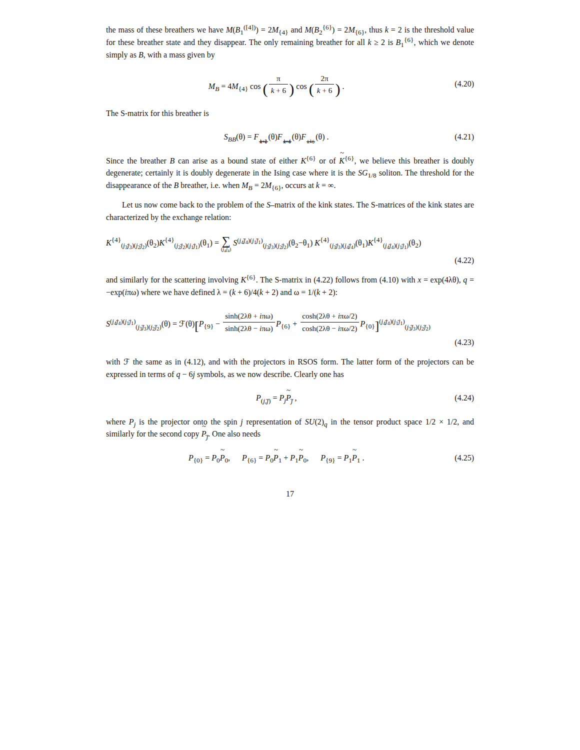the mass of these breathers we have M(B1([4])) = 2M{4} and M(B2{6}) = 2M{6}, thus k = 2 is the threshold value for these breather state and they disappear. The only remaining breather for all k ≥ 2 is B1{6}, which we denote simply as B, with a mass given by
MB = 4M{4} cos (πk + 6) cos (2π k + 6) .
(4.20)
The S-matrix for this breather is
SBB(θ) = Fk+2 k+6(θ)Fk+4 k+6(θ)Fkk+6(θ) .
(4.21)
Since the breather B can arise as a bound state of either K{6} or of K{6}, we believe this breather is doubly degenerate; certainly it is doubly degenerate in the Ising case where it is the SG1/8 soliton. The threshold for the disappearance of the B breather, i.e. when MB = 2M{6}, occurs at k = ∞.
Let us now come back to the problem of the S–matrix of the kink states. The S-matrices of the kink states are characterized by the exchange relation:
K{4}(j3j3)(j2j2)(θ2)K{4}(j2j2)(j1j1)(θ1) = ∑(j4j4) S(j4j4)(j1j1)(j3j3)(j2j2)(θ2−θ1) K{4}(j3j3)(j4j4)(θ1)K{4}(j4j4)(j1j1)(θ2)
(4.22)
and similarly for the scattering involving K{6}. The S-matrix in (4.22) follows from (4.10) with x = exp(4λθ), q = −exp(iπω) where we have defined λ = (k + 6)/4(k + 2) and ω = 1/(k + 2):
S(j4j4)(j1j1)(j3j3)(j2j2)(θ) = ℱ(θ)[P{9} − sinh(2λθ + iπω) sinh(2λθ − iπω) P{6} + cosh(2λθ + iπω/2) cosh(2λθ − iπω/2) P{0}](j4j4)(j1j1)(j3j3)(j2j2)
(4.23)
with ℱ the same as in (4.12), and with the projectors in RSOS form. The latter form of the projectors can be expressed in terms of q − 6j symbols, as we now describe. Clearly one has
P(j,j) = Pj Pj ,
(4.24)
where Pj is the projector onto the spin j representation of SU(2)q in the tensor product space 1/2 × 1/2, and similarly for the second copy Pj. One also needs
P{0} = P0P0, P{6} = P0P1 + P1P0, P{9} = P1P1 .
(4.25)
17